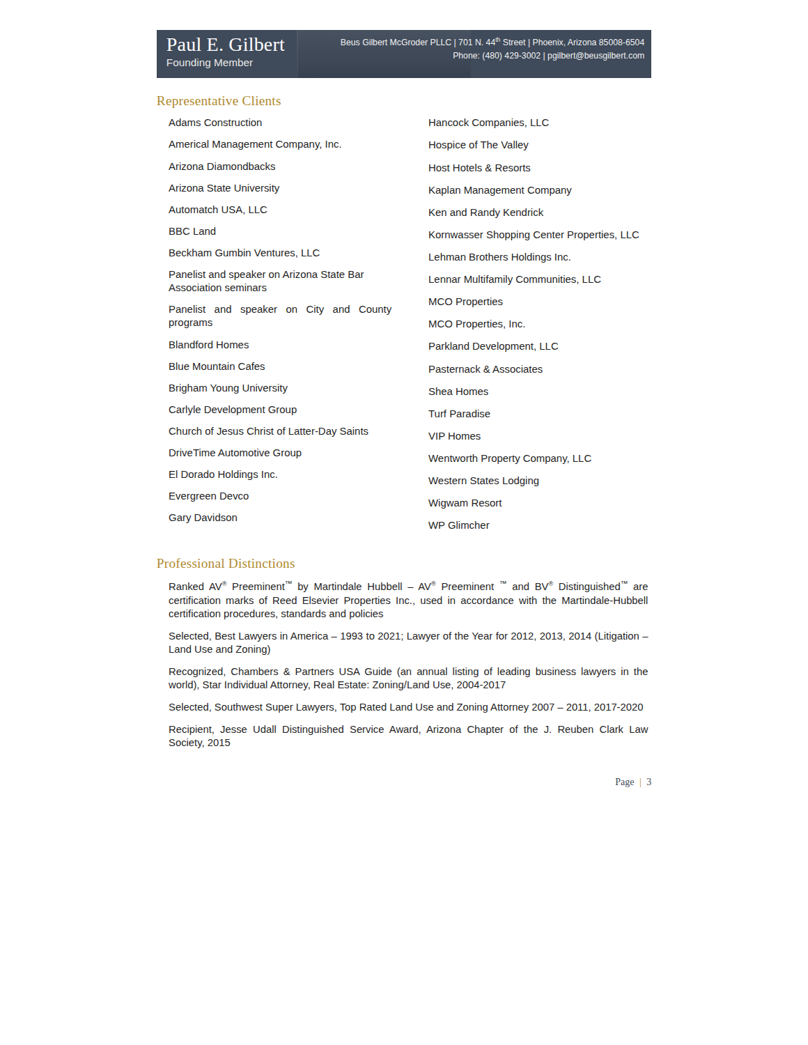Paul E. Gilbert
Founding Member
Beus Gilbert McGroder PLLC | 701 N. 44th Street | Phoenix, Arizona 85008-6504
Phone: (480) 429-3002 | pgilbert@beusgilbert.com
Representative Clients
Adams Construction
Americal Management Company, Inc.
Arizona Diamondbacks
Arizona State University
Automatch USA, LLC
BBC Land
Beckham Gumbin Ventures, LLC
Panelist and speaker on Arizona State Bar Association seminars
Panelist and speaker on City and County programs
Blandford Homes
Blue Mountain Cafes
Brigham Young University
Carlyle Development Group
Church of Jesus Christ of Latter-Day Saints
DriveTime Automotive Group
El Dorado Holdings Inc.
Evergreen Devco
Gary Davidson
Hancock Companies, LLC
Hospice of The Valley
Host Hotels & Resorts
Kaplan Management Company
Ken and Randy Kendrick
Kornwasser Shopping Center Properties, LLC
Lehman Brothers Holdings Inc.
Lennar Multifamily Communities, LLC
MCO Properties
MCO Properties, Inc.
Parkland Development, LLC
Pasternack & Associates
Shea Homes
Turf Paradise
VIP Homes
Wentworth Property Company, LLC
Western States Lodging
Wigwam Resort
WP Glimcher
Professional Distinctions
Ranked AV® Preeminent™ by Martindale Hubbell – AV® Preeminent ™ and BV® Distinguished™ are certification marks of Reed Elsevier Properties Inc., used in accordance with the Martindale-Hubbell certification procedures, standards and policies
Selected, Best Lawyers in America – 1993 to 2021; Lawyer of the Year for 2012, 2013, 2014 (Litigation – Land Use and Zoning)
Recognized, Chambers & Partners USA Guide (an annual listing of leading business lawyers in the world), Star Individual Attorney, Real Estate: Zoning/Land Use, 2004-2017
Selected, Southwest Super Lawyers, Top Rated Land Use and Zoning Attorney 2007 – 2011, 2017-2020
Recipient, Jesse Udall Distinguished Service Award, Arizona Chapter of the J. Reuben Clark Law Society, 2015
Page | 3